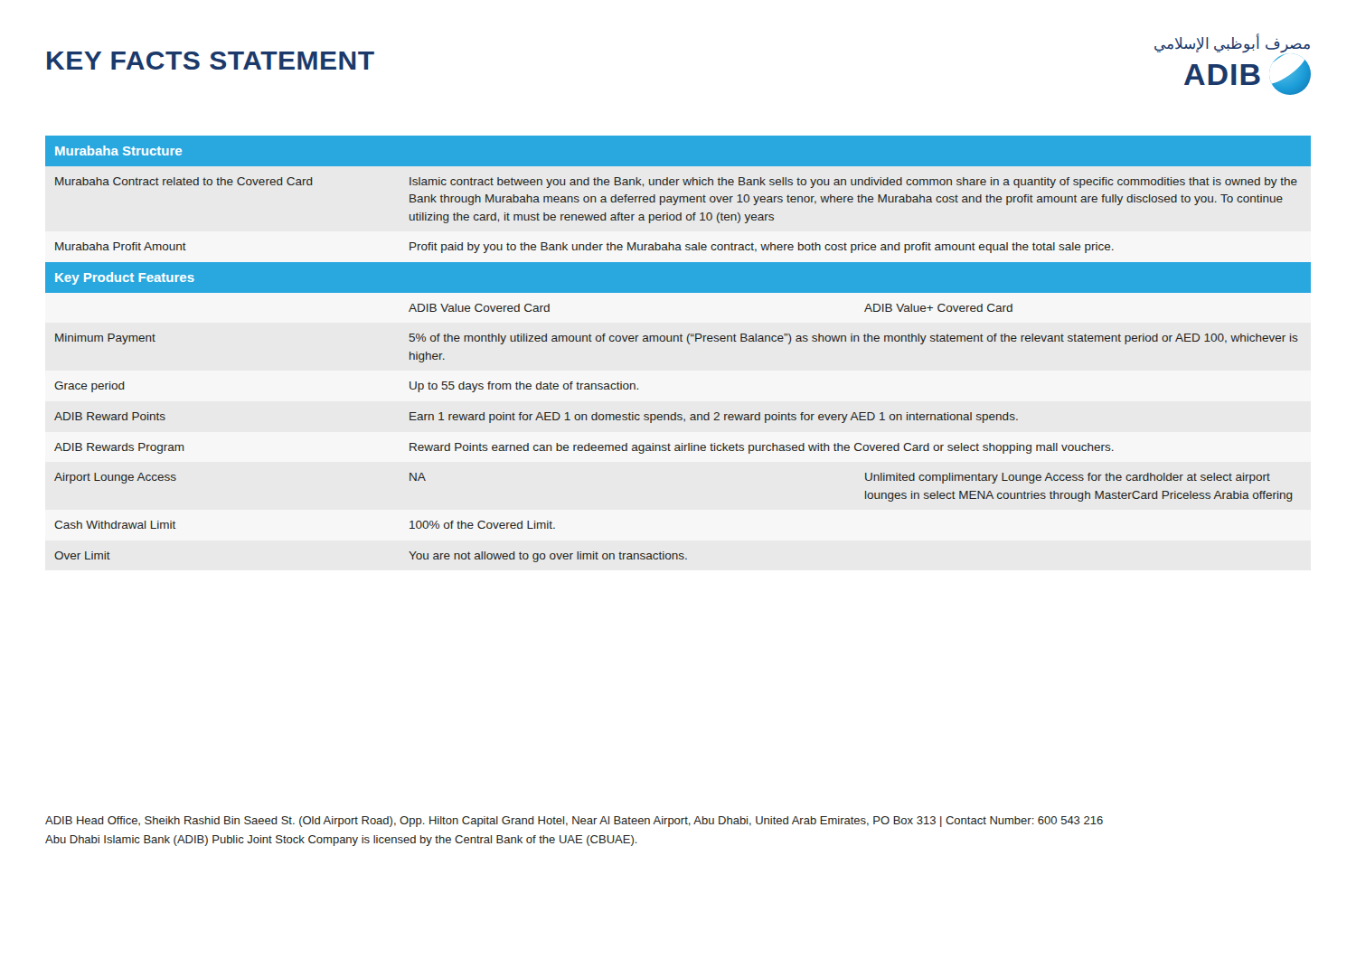KEY FACTS STATEMENT
مصرف أبوظبي الإسلامي ADIB
| Murabaha Structure |
| Murabaha Contract related to the Covered Card | Islamic contract between you and the Bank, under which the Bank sells to you an undivided common share in a quantity of specific commodities that is owned by the Bank through Murabaha means on a deferred payment over 10 years tenor, where the Murabaha cost and the profit amount are fully disclosed to you. To continue utilizing the card, it must be renewed after a period of 10 (ten) years |
| Murabaha Profit Amount | Profit paid by you to the Bank under the Murabaha sale contract, where both cost price and profit amount equal the total sale price. |
| Key Product Features |
| | ADIB Value Covered Card | ADIB Value+ Covered Card |
| Minimum Payment | 5% of the monthly utilized amount of cover amount (“Present Balance”) as shown in the monthly statement of the relevant statement period or AED 100, whichever is higher. |
| Grace period | Up to 55 days from the date of transaction. |
| ADIB Reward Points | Earn 1 reward point for AED 1 on domestic spends, and 2 reward points for every AED 1 on international spends. |
| ADIB Rewards Program | Reward Points earned can be redeemed against airline tickets purchased with the Covered Card or select shopping mall vouchers. |
| Airport Lounge Access | NA | Unlimited complimentary Lounge Access for the cardholder at select airport lounges in select MENA countries through MasterCard Priceless Arabia offering |
| Cash Withdrawal Limit | 100% of the Covered Limit. |
| Over Limit | You are not allowed to go over limit on transactions. |
ADIB Head Office, Sheikh Rashid Bin Saeed St. (Old Airport Road), Opp. Hilton Capital Grand Hotel, Near Al Bateen Airport, Abu Dhabi, United Arab Emirates, PO Box 313 | Contact Number: 600 543 216
Abu Dhabi Islamic Bank (ADIB) Public Joint Stock Company is licensed by the Central Bank of the UAE (CBUAE).